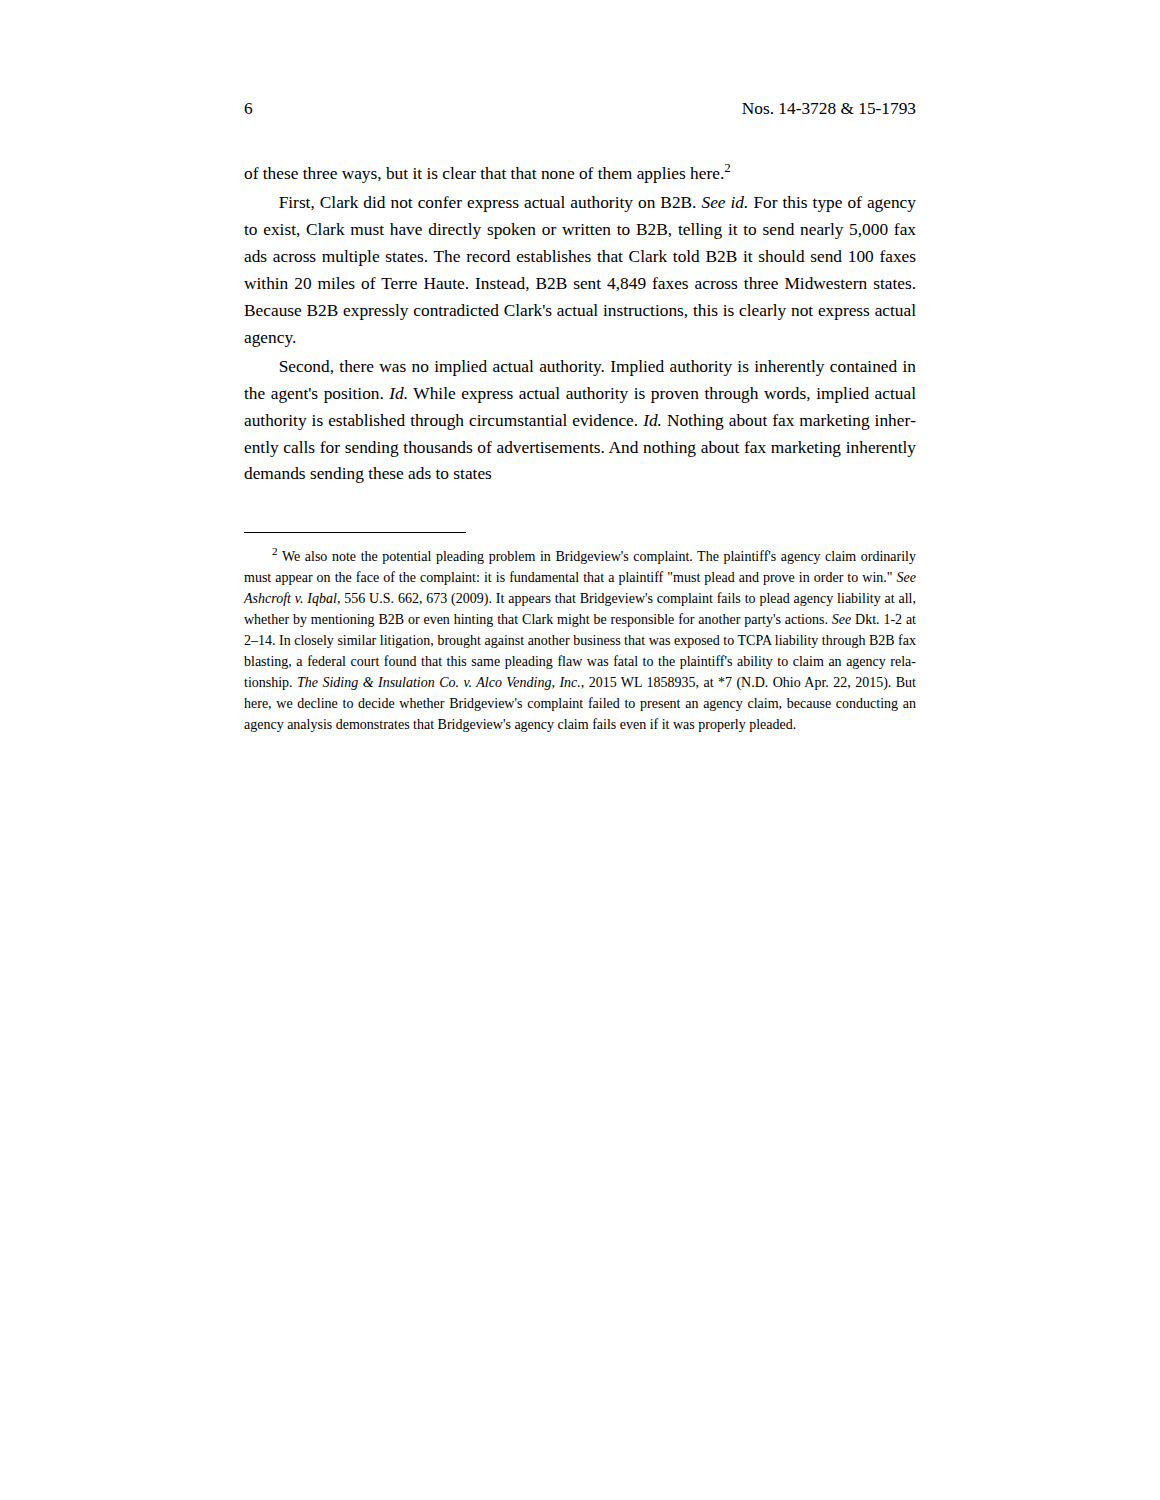6 Nos. 14-3728 & 15-1793
of these three ways, but it is clear that that none of them applies here.2
First, Clark did not confer express actual authority on B2B. See id. For this type of agency to exist, Clark must have directly spoken or written to B2B, telling it to send nearly 5,000 fax ads across multiple states. The record establishes that Clark told B2B it should send 100 faxes within 20 miles of Terre Haute. Instead, B2B sent 4,849 faxes across three Midwestern states. Because B2B expressly contradicted Clark's actual instructions, this is clearly not express actual agency.
Second, there was no implied actual authority. Implied authority is inherently contained in the agent's position. Id. While express actual authority is proven through words, implied actual authority is established through circumstantial evidence. Id. Nothing about fax marketing inherently calls for sending thousands of advertisements. And nothing about fax marketing inherently demands sending these ads to states
2 We also note the potential pleading problem in Bridgeview's complaint. The plaintiff's agency claim ordinarily must appear on the face of the complaint: it is fundamental that a plaintiff "must plead and prove in order to win." See Ashcroft v. Iqbal, 556 U.S. 662, 673 (2009). It appears that Bridgeview's complaint fails to plead agency liability at all, whether by mentioning B2B or even hinting that Clark might be responsible for another party's actions. See Dkt. 1-2 at 2–14. In closely similar litigation, brought against another business that was exposed to TCPA liability through B2B fax blasting, a federal court found that this same pleading flaw was fatal to the plaintiff's ability to claim an agency relationship. The Siding & Insulation Co. v. Alco Vending, Inc., 2015 WL 1858935, at *7 (N.D. Ohio Apr. 22, 2015). But here, we decline to decide whether Bridgeview's complaint failed to present an agency claim, because conducting an agency analysis demonstrates that Bridgeview's agency claim fails even if it was properly pleaded.